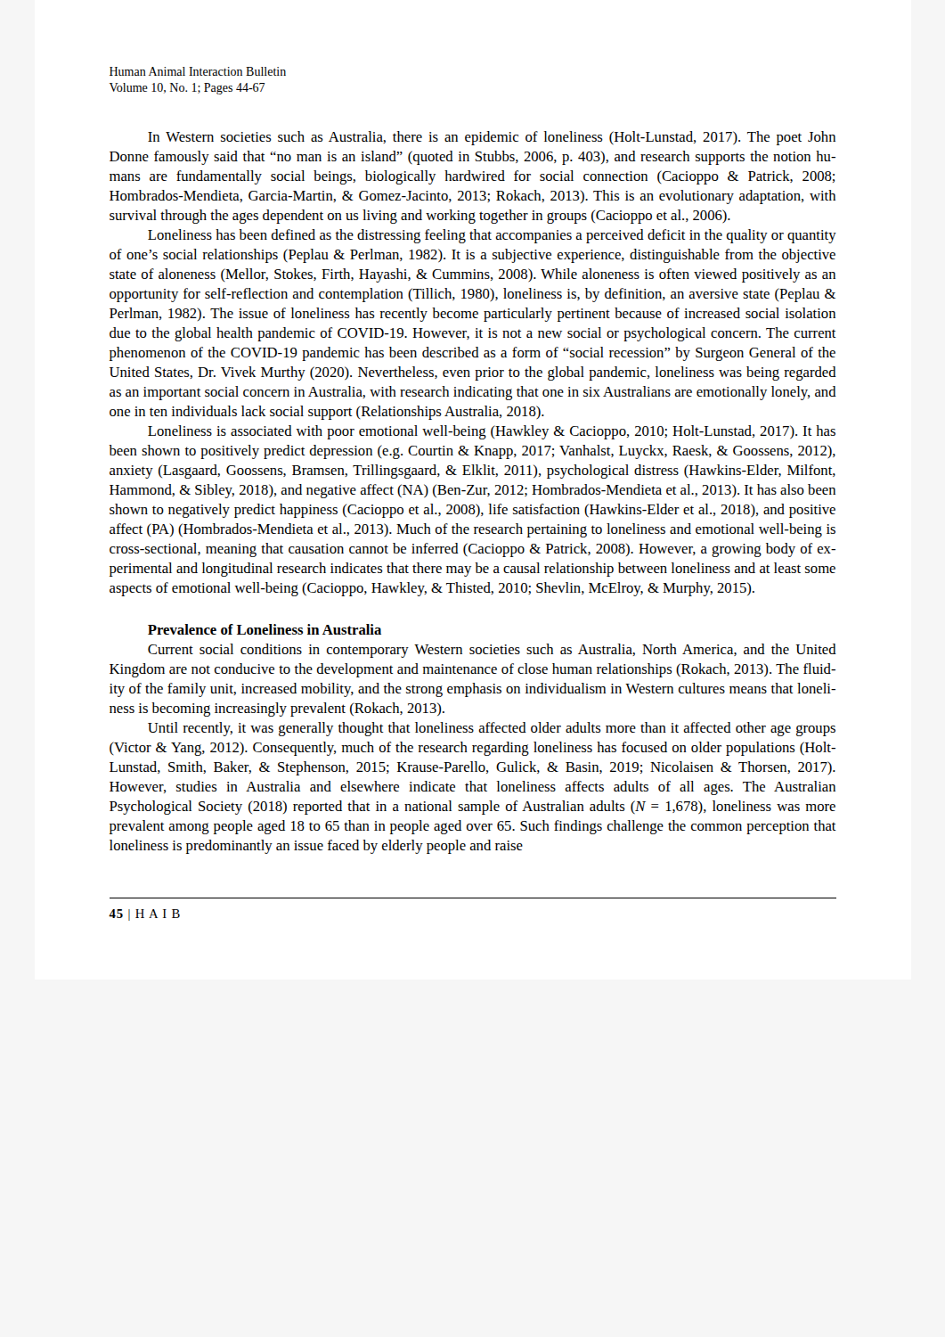Human Animal Interaction Bulletin
Volume 10, No. 1; Pages 44-67
In Western societies such as Australia, there is an epidemic of loneliness (Holt-Lunstad, 2017). The poet John Donne famously said that “no man is an island” (quoted in Stubbs, 2006, p. 403), and research supports the notion humans are fundamentally social beings, biologically hardwired for social connection (Cacioppo & Patrick, 2008; Hombrados-Mendieta, Garcia-Martin, & Gomez-Jacinto, 2013; Rokach, 2013). This is an evolutionary adaptation, with survival through the ages dependent on us living and working together in groups (Cacioppo et al., 2006).
Loneliness has been defined as the distressing feeling that accompanies a perceived deficit in the quality or quantity of one’s social relationships (Peplau & Perlman, 1982). It is a subjective experience, distinguishable from the objective state of aloneness (Mellor, Stokes, Firth, Hayashi, & Cummins, 2008). While aloneness is often viewed positively as an opportunity for self-reflection and contemplation (Tillich, 1980), loneliness is, by definition, an aversive state (Peplau & Perlman, 1982). The issue of loneliness has recently become particularly pertinent because of increased social isolation due to the global health pandemic of COVID-19. However, it is not a new social or psychological concern. The current phenomenon of the COVID-19 pandemic has been described as a form of “social recession” by Surgeon General of the United States, Dr. Vivek Murthy (2020). Nevertheless, even prior to the global pandemic, loneliness was being regarded as an important social concern in Australia, with research indicating that one in six Australians are emotionally lonely, and one in ten individuals lack social support (Relationships Australia, 2018).
Loneliness is associated with poor emotional well-being (Hawkley & Cacioppo, 2010; Holt-Lunstad, 2017). It has been shown to positively predict depression (e.g. Courtin & Knapp, 2017; Vanhalst, Luyckx, Raesk, & Goossens, 2012), anxiety (Lasgaard, Goossens, Bramsen, Trillingsgaard, & Elklit, 2011), psychological distress (Hawkins-Elder, Milfont, Hammond, & Sibley, 2018), and negative affect (NA) (Ben-Zur, 2012; Hombrados-Mendieta et al., 2013). It has also been shown to negatively predict happiness (Cacioppo et al., 2008), life satisfaction (Hawkins-Elder et al., 2018), and positive affect (PA) (Hombrados-Mendieta et al., 2013). Much of the research pertaining to loneliness and emotional well-being is cross-sectional, meaning that causation cannot be inferred (Cacioppo & Patrick, 2008). However, a growing body of experimental and longitudinal research indicates that there may be a causal relationship between loneliness and at least some aspects of emotional well-being (Cacioppo, Hawkley, & Thisted, 2010; Shevlin, McElroy, & Murphy, 2015).
Prevalence of Loneliness in Australia
Current social conditions in contemporary Western societies such as Australia, North America, and the United Kingdom are not conducive to the development and maintenance of close human relationships (Rokach, 2013). The fluidity of the family unit, increased mobility, and the strong emphasis on individualism in Western cultures means that loneliness is becoming increasingly prevalent (Rokach, 2013).
Until recently, it was generally thought that loneliness affected older adults more than it affected other age groups (Victor & Yang, 2012). Consequently, much of the research regarding loneliness has focused on older populations (Holt-Lunstad, Smith, Baker, & Stephenson, 2015; Krause-Parello, Gulick, & Basin, 2019; Nicolaisen & Thorsen, 2017). However, studies in Australia and elsewhere indicate that loneliness affects adults of all ages. The Australian Psychological Society (2018) reported that in a national sample of Australian adults (N = 1,678), loneliness was more prevalent among people aged 18 to 65 than in people aged over 65. Such findings challenge the common perception that loneliness is predominantly an issue faced by elderly people and raise
45 | H A I B